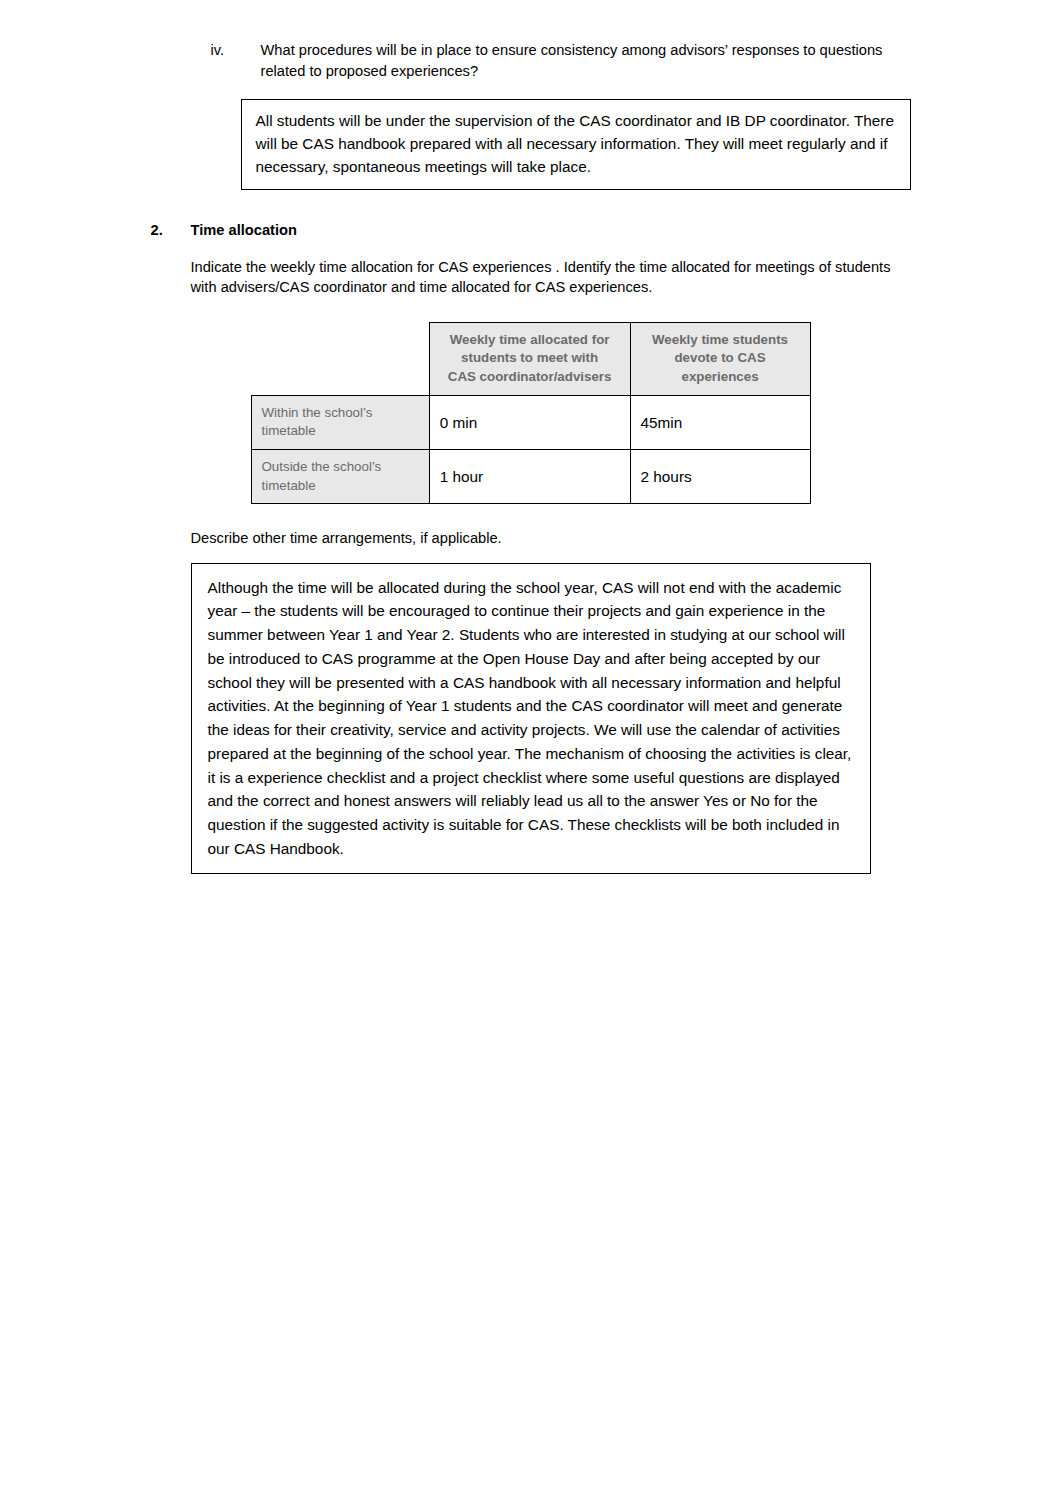iv.
What procedures will be in place to ensure consistency among advisors’ responses to questions related to proposed experiences?
All students will be under the supervision of the CAS coordinator and IB DP coordinator. There will be CAS handbook prepared with all necessary information. They will meet regularly and if necessary, spontaneous meetings will take place.
2.
Time allocation
Indicate the weekly time allocation for CAS experiences . Identify the time allocated for meetings of students with advisers/CAS coordinator and time allocated for CAS experiences.
| | Weekly time allocated for students to meet with CAS coordinator/advisers | Weekly time students devote to CAS experiences |
| Within the school’s timetable | 0 min | 45min |
| Outside the school’s timetable | 1 hour | 2 hours |
Describe other time arrangements, if applicable.
Although the time will be allocated during the school year, CAS will not end with the academic year – the students will be encouraged to continue their projects and gain experience in the summer between Year 1 and Year 2. Students who are interested in studying at our school will be introduced to CAS programme at the Open House Day and after being accepted by our school they will be presented with a CAS handbook with all necessary information and helpful activities. At the beginning of Year 1 students and the CAS coordinator will meet and generate the ideas for their creativity, service and activity projects. We will use the calendar of activities prepared at the beginning of the school year. The mechanism of choosing the activities is clear, it is a experience checklist and a project checklist where some useful questions are displayed and the correct and honest answers will reliably lead us all to the answer Yes or No for the question if the suggested activity is suitable for CAS. These checklists will be both included in our CAS Handbook.